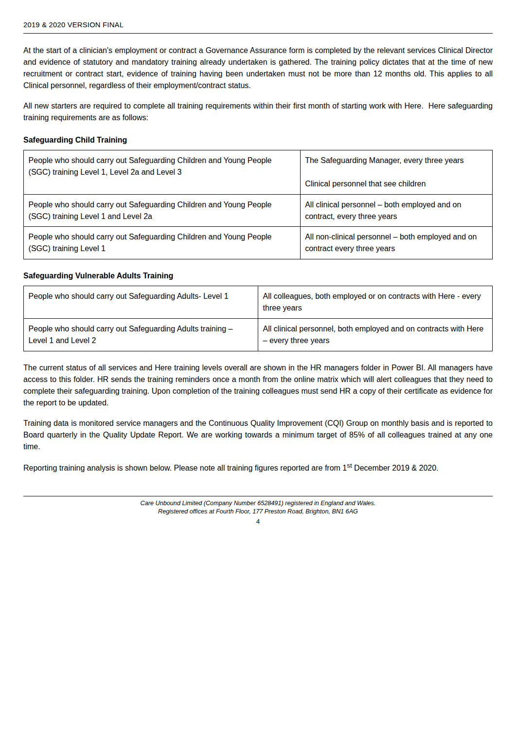2019 & 2020 VERSION FINAL
At the start of a clinician's employment or contract a Governance Assurance form is completed by the relevant services Clinical Director and evidence of statutory and mandatory training already undertaken is gathered. The training policy dictates that at the time of new recruitment or contract start, evidence of training having been undertaken must not be more than 12 months old. This applies to all Clinical personnel, regardless of their employment/contract status.
All new starters are required to complete all training requirements within their first month of starting work with Here. Here safeguarding training requirements are as follows:
Safeguarding Child Training
| People who should carry out Safeguarding Children and Young People (SGC) training Level 1, Level 2a and Level 3 | The Safeguarding Manager, every three years Clinical personnel that see children |
| People who should carry out Safeguarding Children and Young People (SGC) training Level 1 and Level 2a | All clinical personnel – both employed and on contract, every three years |
| People who should carry out Safeguarding Children and Young People (SGC) training Level 1 | All non-clinical personnel – both employed and on contract every three years |
Safeguarding Vulnerable Adults Training
| People who should carry out Safeguarding Adults- Level 1 | All colleagues, both employed or on contracts with Here - every three years |
| People who should carry out Safeguarding Adults training – Level 1 and Level 2 | All clinical personnel, both employed and on contracts with Here – every three years |
The current status of all services and Here training levels overall are shown in the HR managers folder in Power BI. All managers have access to this folder. HR sends the training reminders once a month from the online matrix which will alert colleagues that they need to complete their safeguarding training. Upon completion of the training colleagues must send HR a copy of their certificate as evidence for the report to be updated.
Training data is monitored service managers and the Continuous Quality Improvement (CQI) Group on monthly basis and is reported to Board quarterly in the Quality Update Report. We are working towards a minimum target of 85% of all colleagues trained at any one time.
Reporting training analysis is shown below. Please note all training figures reported are from 1st December 2019 & 2020.
Care Unbound Limited (Company Number 6528491) registered in England and Wales.
Registered offices at Fourth Floor, 177 Preston Road, Brighton, BN1 6AG
4